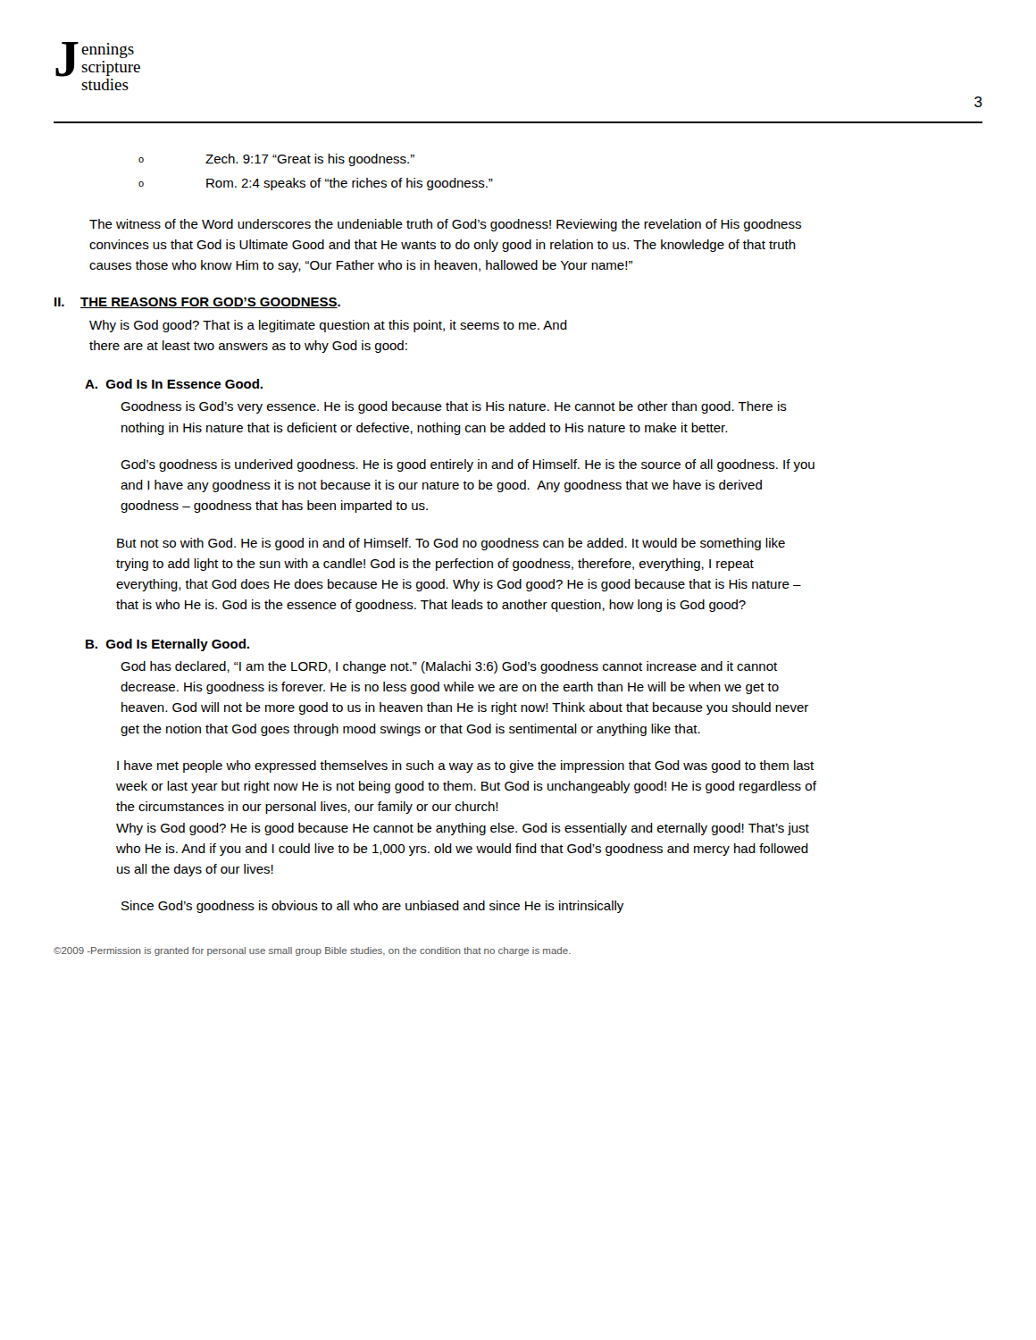J ennings
scripture
studies
3
Zech. 9:17 “Great is his goodness.”
Rom. 2:4 speaks of “the riches of his goodness.”
The witness of the Word underscores the undeniable truth of God’s goodness! Reviewing the revelation of His goodness convinces us that God is Ultimate Good and that He wants to do only good in relation to us. The knowledge of that truth causes those who know Him to say, “Our Father who is in heaven, hallowed be Your name!”
II. The Reasons For God’s Goodness.
Why is God good? That is a legitimate question at this point, it seems to me. And
there are at least two answers as to why God is good:
A. God Is In Essence Good.
Goodness is God’s very essence. He is good because that is His nature. He cannot be other than good. There is nothing in His nature that is deficient or defective, nothing can be added to His nature to make it better.
God’s goodness is underived goodness. He is good entirely in and of Himself. He is the source of all goodness. If you and I have any goodness it is not because it is our nature to be good. Any goodness that we have is derived goodness – goodness that has been imparted to us.
But not so with God. He is good in and of Himself. To God no goodness can be added. It would be something like trying to add light to the sun with a candle! God is the perfection of goodness, therefore, everything, I repeat everything, that God does He does because He is good. Why is God good? He is good because that is His nature – that is who He is. God is the essence of goodness. That leads to another question, how long is God good?
B. God Is Eternally Good.
God has declared, “I am the LORD, I change not.” (Malachi 3:6) God’s goodness cannot increase and it cannot decrease. His goodness is forever. He is no less good while we are on the earth than He will be when we get to heaven. God will not be more good to us in heaven than He is right now! Think about that because you should never get the notion that God goes through mood swings or that God is sentimental or anything like that.
I have met people who expressed themselves in such a way as to give the impression that God was good to them last week or last year but right now He is not being good to them. But God is unchangeably good! He is good regardless of the circumstances in our personal lives, our family or our church!
Why is God good? He is good because He cannot be anything else. God is essentially and eternally good! That’s just who He is. And if you and I could live to be 1,000 yrs. old we would find that God’s goodness and mercy had followed us all the days of our lives!
Since God’s goodness is obvious to all who are unbiased and since He is intrinsically
©2009 -Permission is granted for personal use small group Bible studies, on the condition that no charge is made.